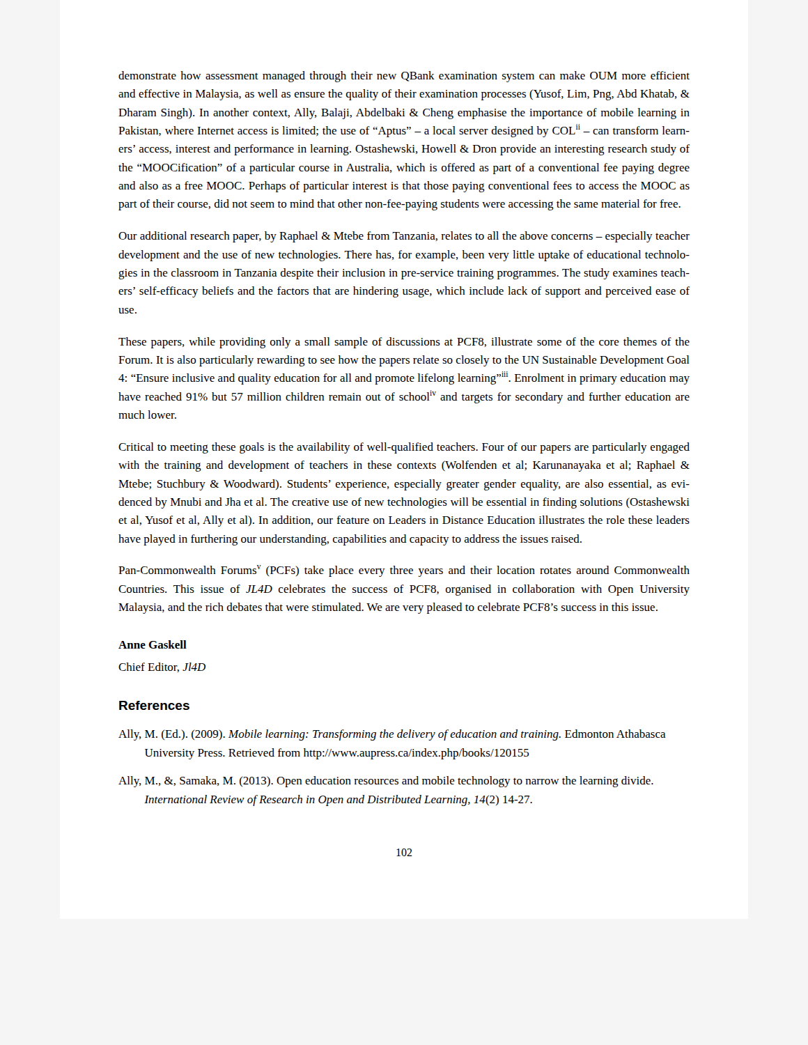demonstrate how assessment managed through their new QBank examination system can make OUM more efficient and effective in Malaysia, as well as ensure the quality of their examination processes (Yusof, Lim, Png, Abd Khatab, & Dharam Singh). In another context, Ally, Balaji, Abdelbaki & Cheng emphasise the importance of mobile learning in Pakistan, where Internet access is limited; the use of “Aptus” – a local server designed by COLii – can transform learners’ access, interest and performance in learning. Ostashewski, Howell & Dron provide an interesting research study of the “MOOCification” of a particular course in Australia, which is offered as part of a conventional fee paying degree and also as a free MOOC. Perhaps of particular interest is that those paying conventional fees to access the MOOC as part of their course, did not seem to mind that other non-fee-paying students were accessing the same material for free.
Our additional research paper, by Raphael & Mtebe from Tanzania, relates to all the above concerns – especially teacher development and the use of new technologies. There has, for example, been very little uptake of educational technologies in the classroom in Tanzania despite their inclusion in pre-service training programmes. The study examines teachers’ self-efficacy beliefs and the factors that are hindering usage, which include lack of support and perceived ease of use.
These papers, while providing only a small sample of discussions at PCF8, illustrate some of the core themes of the Forum. It is also particularly rewarding to see how the papers relate so closely to the UN Sustainable Development Goal 4: “Ensure inclusive and quality education for all and promote lifelong learning”iii. Enrolment in primary education may have reached 91% but 57 million children remain out of schooliv and targets for secondary and further education are much lower.
Critical to meeting these goals is the availability of well-qualified teachers. Four of our papers are particularly engaged with the training and development of teachers in these contexts (Wolfenden et al; Karunanayaka et al; Raphael & Mtebe; Stuchbury & Woodward). Students’ experience, especially greater gender equality, are also essential, as evidenced by Mnubi and Jha et al. The creative use of new technologies will be essential in finding solutions (Ostashewski et al, Yusof et al, Ally et al). In addition, our feature on Leaders in Distance Education illustrates the role these leaders have played in furthering our understanding, capabilities and capacity to address the issues raised.
Pan-Commonwealth Forumsv (PCFs) take place every three years and their location rotates around Commonwealth Countries. This issue of JL4D celebrates the success of PCF8, organised in collaboration with Open University Malaysia, and the rich debates that were stimulated. We are very pleased to celebrate PCF8’s success in this issue.
Anne Gaskell
Chief Editor, Jl4D
References
Ally, M. (Ed.). (2009). Mobile learning: Transforming the delivery of education and training. Edmonton Athabasca University Press. Retrieved from http://www.aupress.ca/index.php/books/120155
Ally, M., &, Samaka, M. (2013). Open education resources and mobile technology to narrow the learning divide. International Review of Research in Open and Distributed Learning, 14(2) 14-27.
102